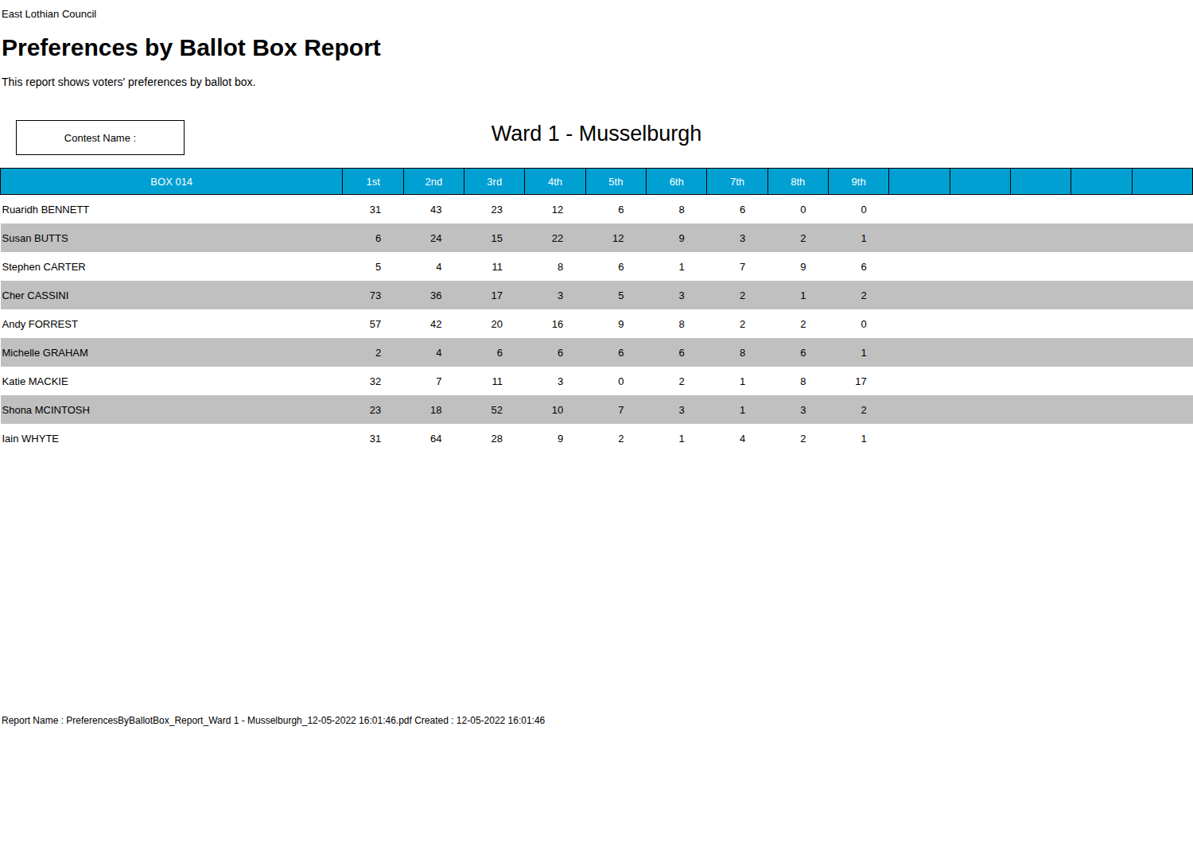East Lothian Council
Preferences by Ballot Box Report
This report shows voters' preferences by ballot box.
Contest Name :
Ward 1 - Musselburgh
| BOX 014 | 1st | 2nd | 3rd | 4th | 5th | 6th | 7th | 8th | 9th | | | | | |
| --- | --- | --- | --- | --- | --- | --- | --- | --- | --- | --- | --- | --- | --- | --- |
| Ruaridh BENNETT | 31 | 43 | 23 | 12 | 6 | 8 | 6 | 0 | 0 | | | | | |
| Susan BUTTS | 6 | 24 | 15 | 22 | 12 | 9 | 3 | 2 | 1 | | | | | |
| Stephen CARTER | 5 | 4 | 11 | 8 | 6 | 1 | 7 | 9 | 6 | | | | | |
| Cher CASSINI | 73 | 36 | 17 | 3 | 5 | 3 | 2 | 1 | 2 | | | | | |
| Andy FORREST | 57 | 42 | 20 | 16 | 9 | 8 | 2 | 2 | 0 | | | | | |
| Michelle GRAHAM | 2 | 4 | 6 | 6 | 6 | 6 | 8 | 6 | 1 | | | | | |
| Katie MACKIE | 32 | 7 | 11 | 3 | 0 | 2 | 1 | 8 | 17 | | | | | |
| Shona MCINTOSH | 23 | 18 | 52 | 10 | 7 | 3 | 1 | 3 | 2 | | | | | |
| Iain WHYTE | 31 | 64 | 28 | 9 | 2 | 1 | 4 | 2 | 1 | | | | | |
Report Name : PreferencesByBallotBox_Report_Ward 1 - Musselburgh_12-05-2022 16:01:46.pdf Created : 12-05-2022 16:01:46